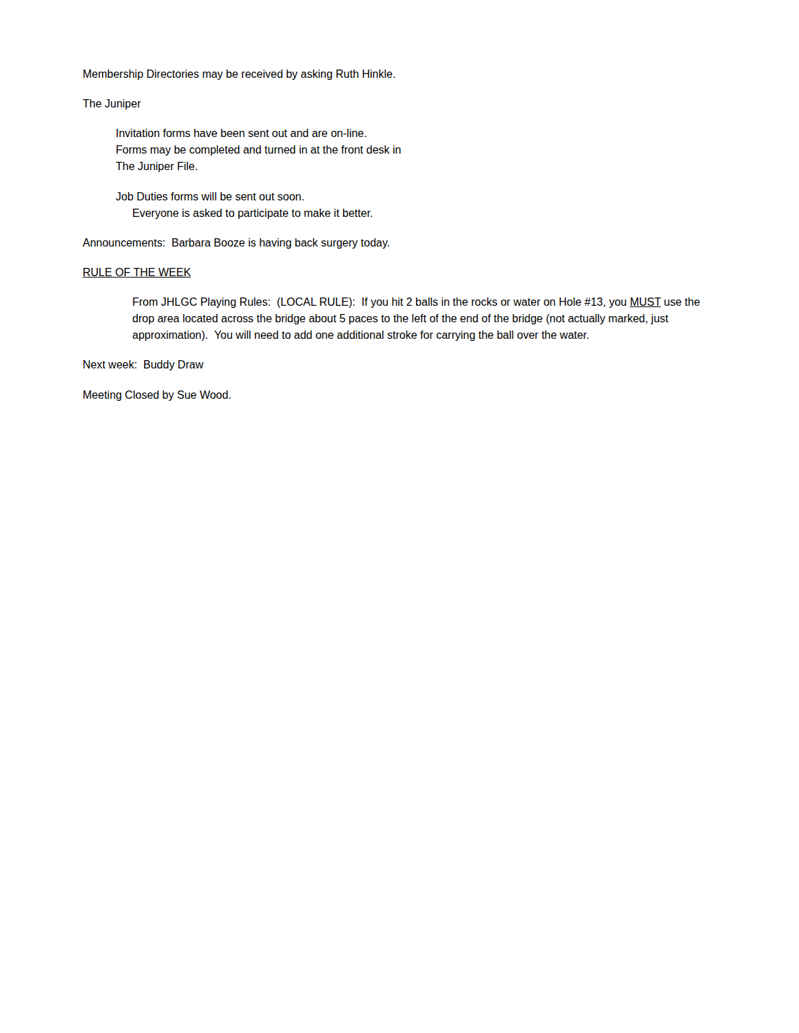Membership Directories may be received by asking Ruth Hinkle.
The Juniper
Invitation forms have been sent out and are on-line.
Forms may be completed and turned in at the front desk in
The Juniper File.
Job Duties forms will be sent out soon.
Everyone is asked to participate to make it better.
Announcements: Barbara Booze is having back surgery today.
RULE OF THE WEEK
From JHLGC Playing Rules: (LOCAL RULE): If you hit 2 balls in the rocks or water on Hole #13, you MUST use the drop area located across the bridge about 5 paces to the left of the end of the bridge (not actually marked, just approximation). You will need to add one additional stroke for carrying the ball over the water.
Next week: Buddy Draw
Meeting Closed by Sue Wood.